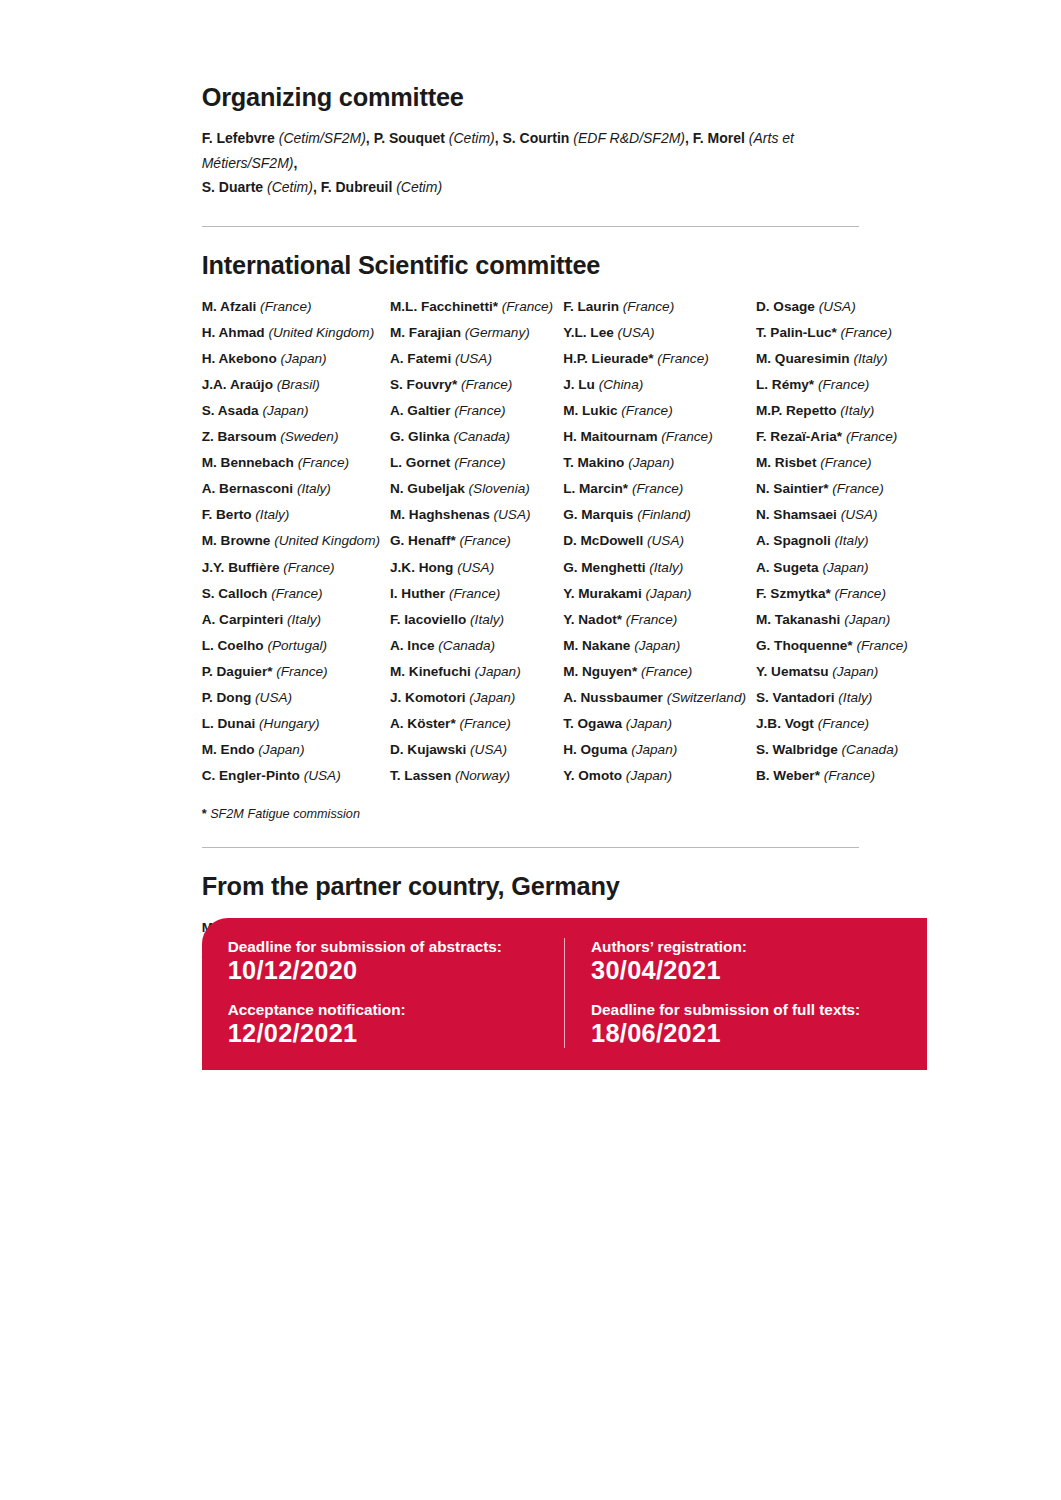Organizing committee
F. Lefebvre (Cetim/SF2M), P. Souquet (Cetim), S. Courtin (EDF R&D/SF2M), F. Morel (Arts et Métiers/SF2M),
S. Duarte (Cetim), F. Dubreuil (Cetim)
International Scientific committee
M. Afzali (France)
M.L. Facchinetti* (France)
F. Laurin (France)
D. Osage (USA)
H. Ahmad (United Kingdom)
M. Farajian (Germany)
Y.L. Lee (USA)
T. Palin-Luc* (France)
H. Akebono (Japan)
A. Fatemi (USA)
H.P. Lieurade* (France)
M. Quaresimin (Italy)
J.A. Araújo (Brasil)
S. Fouvry* (France)
J. Lu (China)
L. Rémy* (France)
S. Asada (Japan)
A. Galtier (France)
M. Lukic (France)
M.P. Repetto (Italy)
Z. Barsoum (Sweden)
G. Glinka (Canada)
H. Maitournam (France)
F. Rezaï-Aria* (France)
M. Bennebach (France)
L. Gornet (France)
T. Makino (Japan)
M. Risbet (France)
A. Bernasconi (Italy)
N. Gubeljak (Slovenia)
L. Marcin* (France)
N. Saintier* (France)
F. Berto (Italy)
M. Haghshenas (USA)
G. Marquis (Finland)
N. Shamsaei (USA)
M. Browne (United Kingdom)
G. Henaff* (France)
D. McDowell (USA)
A. Spagnoli (Italy)
J.Y. Buffière (France)
J.K. Hong (USA)
G. Menghetti (Italy)
A. Sugeta (Japan)
S. Calloch (France)
I. Huther (France)
Y. Murakami (Japan)
F. Szmytka* (France)
A. Carpinteri (Italy)
F. Iacoviello (Italy)
Y. Nadot* (France)
M. Takanashi (Japan)
L. Coelho (Portugal)
A. Ince (Canada)
M. Nakane (Japan)
G. Thoquenne* (France)
P. Daguier* (France)
M. Kinefuchi (Japan)
M. Nguyen* (France)
Y. Uematsu (Japan)
P. Dong (USA)
J. Komotori (Japan)
A. Nussbaumer (Switzerland)
S. Vantadori (Italy)
L. Dunai (Hungary)
A. Köster* (France)
T. Ogawa (Japan)
J.B. Vogt (France)
M. Endo (Japan)
D. Kujawski (USA)
H. Oguma (Japan)
S. Walbridge (Canada)
C. Engler-Pinto (USA)
T. Lassen (Norway)
Y. Omoto (Japan)
B. Weber* (France)
* SF2M Fatigue commission
From the partner country, Germany
M. Bacher-Höchst (DVM)
A. Esderts (TU Clausthal)
A. Mösenbacher (IABG)
J. Baumgartner (LBF)
M. Farajian (KIT)
P. Portella (BAM)
M. Brune (DVM)
P. Heuler (DVM)
C. Sonsino (LBF)
S. Chéreau (BMW)
M. Madia (BAM)
M. Vormwald (TU Darmstadt)
M. Decker (Audi)
B. Klimkeit (Volkswagen)
S. Werdin (TU Dresden)
Deadline for submission of abstracts:
10/12/2020
Acceptance notification:
12/02/2021
Authors’ registration:
30/04/2021
Deadline for submission of full texts:
18/06/2021